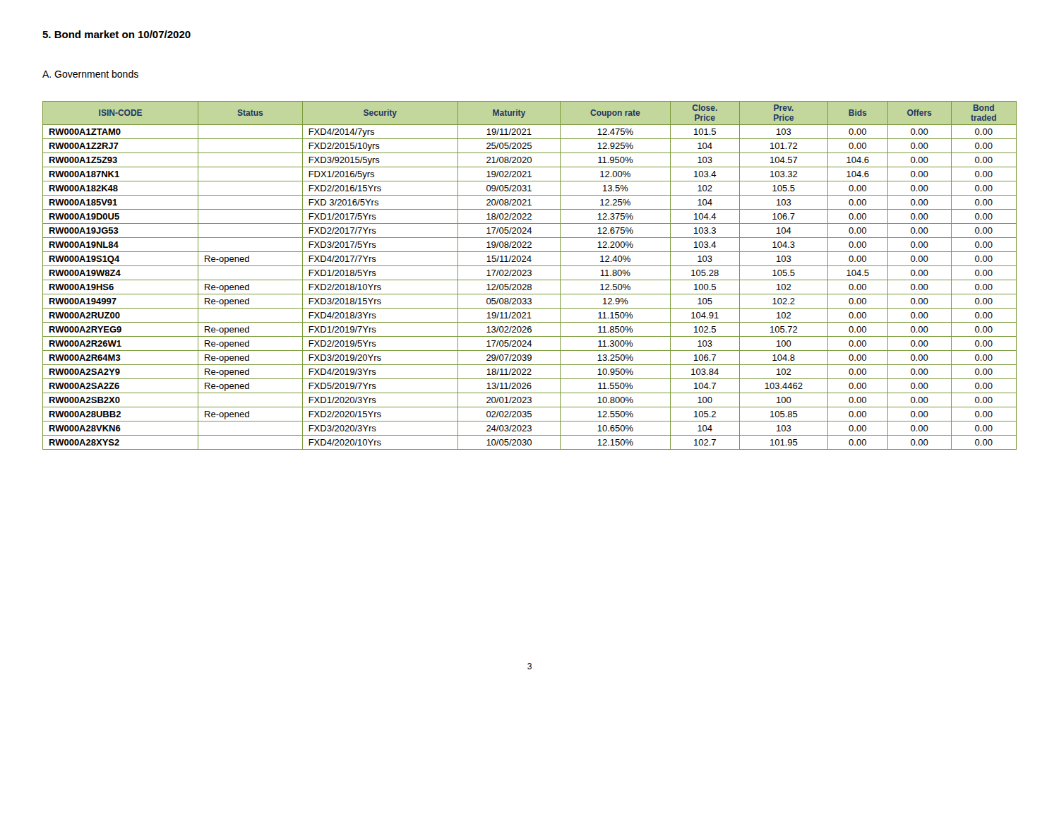5. Bond market on 10/07/2020
A. Government bonds
| ISIN-CODE | Status | Security | Maturity | Coupon rate | Close. Price | Prev. Price | Bids | Offers | Bond traded |
| --- | --- | --- | --- | --- | --- | --- | --- | --- | --- |
| RW000A1ZTAM0 | | FXD4/2014/7yrs | 19/11/2021 | 12.475% | 101.5 | 103 | 0.00 | 0.00 | 0.00 |
| RW000A1Z2RJ7 | | FXD2/2015/10yrs | 25/05/2025 | 12.925% | 104 | 101.72 | 0.00 | 0.00 | 0.00 |
| RW000A1Z5Z93 | | FXD3/92015/5yrs | 21/08/2020 | 11.950% | 103 | 104.57 | 104.6 | 0.00 | 0.00 |
| RW000A187NK1 | | FDX1/2016/5yrs | 19/02/2021 | 12.00% | 103.4 | 103.32 | 104.6 | 0.00 | 0.00 |
| RW000A182K48 | | FXD2/2016/15Yrs | 09/05/2031 | 13.5% | 102 | 105.5 | 0.00 | 0.00 | 0.00 |
| RW000A185V91 | | FXD 3/2016/5Yrs | 20/08/2021 | 12.25% | 104 | 103 | 0.00 | 0.00 | 0.00 |
| RW000A19D0U5 | | FXD1/2017/5Yrs | 18/02/2022 | 12.375% | 104.4 | 106.7 | 0.00 | 0.00 | 0.00 |
| RW000A19JG53 | | FXD2/2017/7Yrs | 17/05/2024 | 12.675% | 103.3 | 104 | 0.00 | 0.00 | 0.00 |
| RW000A19NL84 | | FXD3/2017/5Yrs | 19/08/2022 | 12.200% | 103.4 | 104.3 | 0.00 | 0.00 | 0.00 |
| RW000A19S1Q4 | Re-opened | FXD4/2017/7Yrs | 15/11/2024 | 12.40% | 103 | 103 | 0.00 | 0.00 | 0.00 |
| RW000A19W8Z4 | | FXD1/2018/5Yrs | 17/02/2023 | 11.80% | 105.28 | 105.5 | 104.5 | 0.00 | 0.00 |
| RW000A19HS6 | Re-opened | FXD2/2018/10Yrs | 12/05/2028 | 12.50% | 100.5 | 102 | 0.00 | 0.00 | 0.00 |
| RW000A194997 | Re-opened | FXD3/2018/15Yrs | 05/08/2033 | 12.9% | 105 | 102.2 | 0.00 | 0.00 | 0.00 |
| RW000A2RUZ00 | | FXD4/2018/3Yrs | 19/11/2021 | 11.150% | 104.91 | 102 | 0.00 | 0.00 | 0.00 |
| RW000A2RYEG9 | Re-opened | FXD1/2019/7Yrs | 13/02/2026 | 11.850% | 102.5 | 105.72 | 0.00 | 0.00 | 0.00 |
| RW000A2R26W1 | Re-opened | FXD2/2019/5Yrs | 17/05/2024 | 11.300% | 103 | 100 | 0.00 | 0.00 | 0.00 |
| RW000A2R64M3 | Re-opened | FXD3/2019/20Yrs | 29/07/2039 | 13.250% | 106.7 | 104.8 | 0.00 | 0.00 | 0.00 |
| RW000A2SA2Y9 | Re-opened | FXD4/2019/3Yrs | 18/11/2022 | 10.950% | 103.84 | 102 | 0.00 | 0.00 | 0.00 |
| RW000A2SA2Z6 | Re-opened | FXD5/2019/7Yrs | 13/11/2026 | 11.550% | 104.7 | 103.4462 | 0.00 | 0.00 | 0.00 |
| RW000A2SB2X0 | | FXD1/2020/3Yrs | 20/01/2023 | 10.800% | 100 | 100 | 0.00 | 0.00 | 0.00 |
| RW000A28UBB2 | Re-opened | FXD2/2020/15Yrs | 02/02/2035 | 12.550% | 105.2 | 105.85 | 0.00 | 0.00 | 0.00 |
| RW000A28VKN6 | | FXD3/2020/3Yrs | 24/03/2023 | 10.650% | 104 | 103 | 0.00 | 0.00 | 0.00 |
| RW000A28XYS2 | | FXD4/2020/10Yrs | 10/05/2030 | 12.150% | 102.7 | 101.95 | 0.00 | 0.00 | 0.00 |
3